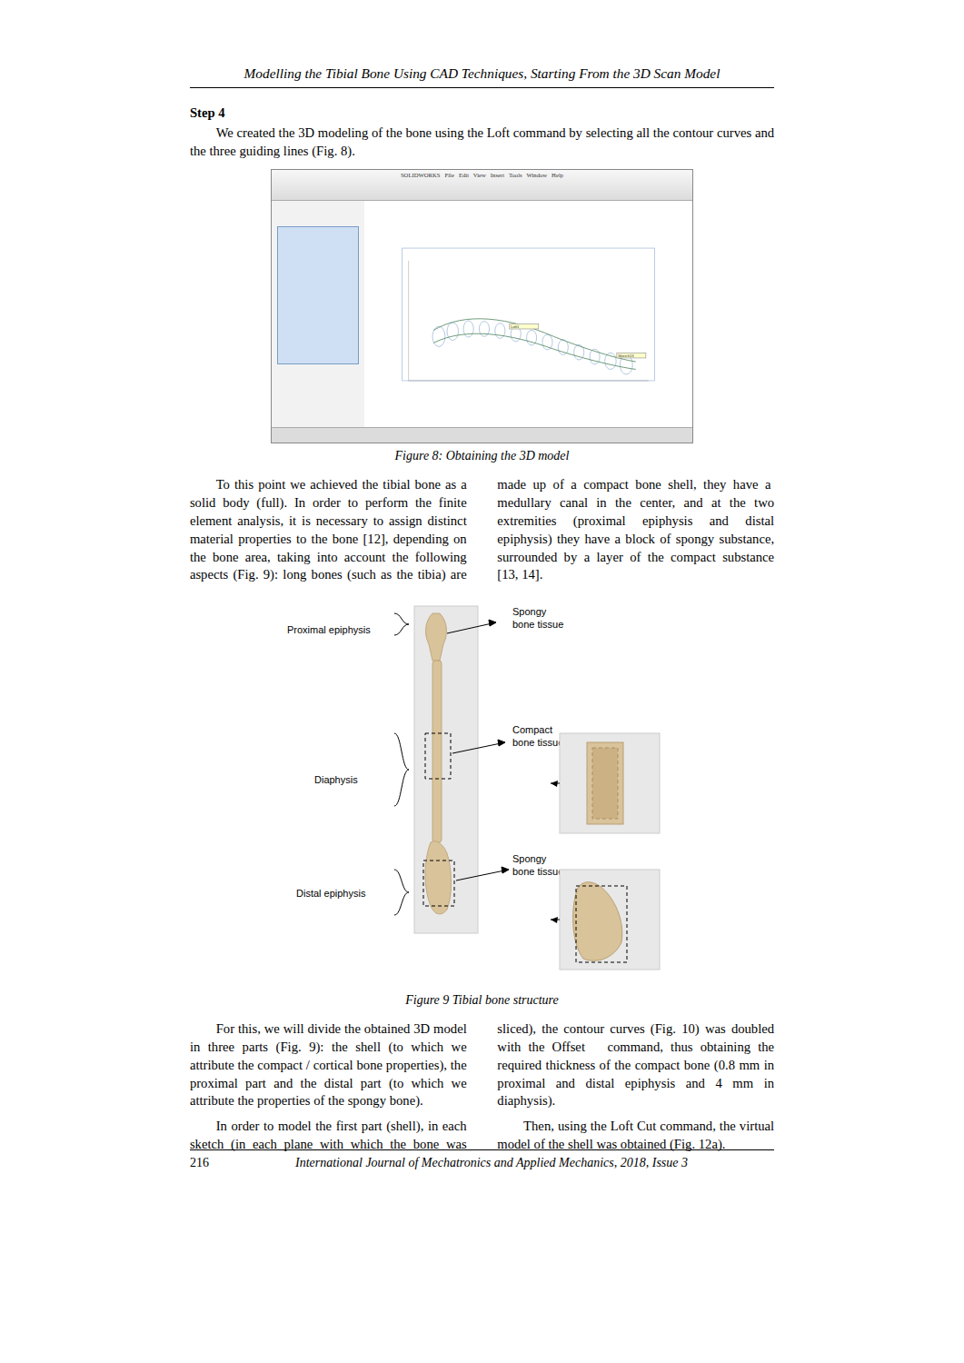Modelling the Tibial Bone Using CAD Techniques, Starting From the 3D Scan Model
Step 4
We created the 3D modeling of the bone using the Loft command by selecting all the contour curves and the three guiding lines (Fig. 8).
SOLIDWORKS File Edit View Insert Tools Window Help
Loft1 Sketch13
Figure 8: Obtaining the 3D model
To this point we achieved the tibial bone as a solid body (full). In order to perform the finite element analysis, it is necessary to assign distinct material properties to the bone [12], depending on the bone area, taking into account the following aspects (Fig. 9): long bones (such as the tibia) are made up of a compact bone shell, they have a medullary canal in the center, and at the two extremities (proximal epiphysis and distal epiphysis) they have a block of spongy substance, surrounded by a layer of the compact substance [13, 14].
Proximal epiphysis Diaphysis Distal epiphysis Spongy bone tissue Compact bone tissue Spongy bone tissue
Figure 9 Tibial bone structure
For this, we will divide the obtained 3D model in three parts (Fig. 9): the shell (to which we attribute the compact / cortical bone properties), the proximal part and the distal part (to which we attribute the properties of the spongy bone).
In order to model the first part (shell), in each sketch (in each plane with which the bone was sliced), the contour curves (Fig. 10) was doubled with the Offset command, thus obtaining the required thickness of the compact bone (0.8 mm in proximal and distal epiphysis and 4 mm in diaphysis).
Then, using the Loft Cut command, the virtual model of the shell was obtained (Fig. 12a).
216
International Journal of Mechatronics and Applied Mechanics, 2018, Issue 3